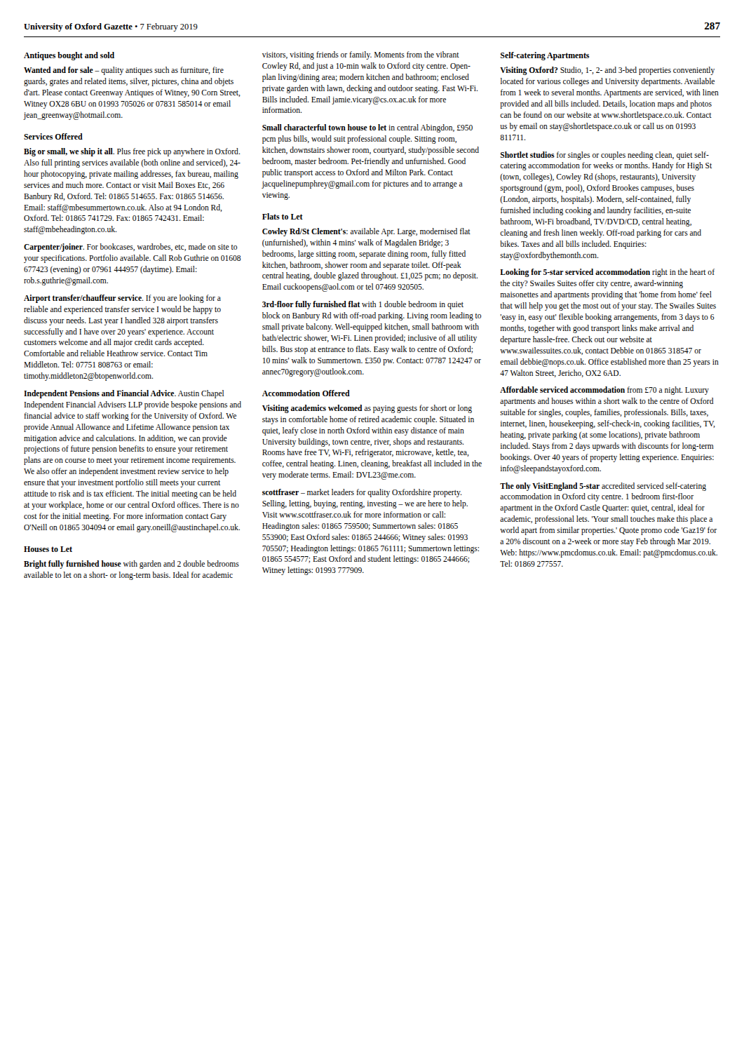University of Oxford Gazette • 7 February 2019
287
Antiques bought and sold
Wanted and for sale – quality antiques such as furniture, fire guards, grates and related items, silver, pictures, china and objets d'art. Please contact Greenway Antiques of Witney, 90 Corn Street, Witney OX28 6BU on 01993 705026 or 07831 585014 or email jean_greenway@hotmail.com.
Services Offered
Big or small, we ship it all. Plus free pick up anywhere in Oxford. Also full printing services available (both online and serviced), 24-hour photocopying, private mailing addresses, fax bureau, mailing services and much more. Contact or visit Mail Boxes Etc, 266 Banbury Rd, Oxford. Tel: 01865 514655. Fax: 01865 514656. Email: staff@mbesummertown.co.uk. Also at 94 London Rd, Oxford. Tel: 01865 741729. Fax: 01865 742431. Email: staff@mbeheadington.co.uk.
Carpenter/joiner. For bookcases, wardrobes, etc, made on site to your specifications. Portfolio available. Call Rob Guthrie on 01608 677423 (evening) or 07961 444957 (daytime). Email: rob.s.guthrie@gmail.com.
Airport transfer/chauffeur service. If you are looking for a reliable and experienced transfer service I would be happy to discuss your needs. Last year I handled 328 airport transfers successfully and I have over 20 years' experience. Account customers welcome and all major credit cards accepted. Comfortable and reliable Heathrow service. Contact Tim Middleton. Tel: 07751 808763 or email: timothy.middleton2@btopenworld.com.
Independent Pensions and Financial Advice. Austin Chapel Independent Financial Advisers LLP provide bespoke pensions and financial advice to staff working for the University of Oxford. We provide Annual Allowance and Lifetime Allowance pension tax mitigation advice and calculations. In addition, we can provide projections of future pension benefits to ensure your retirement plans are on course to meet your retirement income requirements. We also offer an independent investment review service to help ensure that your investment portfolio still meets your current attitude to risk and is tax efficient. The initial meeting can be held at your workplace, home or our central Oxford offices. There is no cost for the initial meeting. For more information contact Gary O'Neill on 01865 304094 or email gary.oneill@austinchapel.co.uk.
Houses to Let
Bright fully furnished house with garden and 2 double bedrooms available to let on a short- or long-term basis. Ideal for academic visitors, visiting friends or family. Moments from the vibrant Cowley Rd, and just a 10-min walk to Oxford city centre. Open-plan living/dining area; modern kitchen and bathroom; enclosed private garden with lawn, decking and outdoor seating. Fast Wi-Fi. Bills included. Email jamie.vicary@cs.ox.ac.uk for more information.
Small characterful town house to let in central Abingdon, £950 pcm plus bills, would suit professional couple. Sitting room, kitchen, downstairs shower room, courtyard, study/possible second bedroom, master bedroom. Pet-friendly and unfurnished. Good public transport access to Oxford and Milton Park. Contact jacquelinepumphrey@gmail.com for pictures and to arrange a viewing.
Flats to Let
Cowley Rd/St Clement's: available Apr. Large, modernised flat (unfurnished), within 4 mins' walk of Magdalen Bridge; 3 bedrooms, large sitting room, separate dining room, fully fitted kitchen, bathroom, shower room and separate toilet. Off-peak central heating, double glazed throughout. £1,025 pcm; no deposit. Email cuckoopens@aol.com or tel 07469 920505.
3rd-floor fully furnished flat with 1 double bedroom in quiet block on Banbury Rd with off-road parking. Living room leading to small private balcony. Well-equipped kitchen, small bathroom with bath/electric shower, Wi-Fi. Linen provided; inclusive of all utility bills. Bus stop at entrance to flats. Easy walk to centre of Oxford; 10 mins' walk to Summertown. £350 pw. Contact: 07787 124247 or annec70gregory@outlook.com.
Accommodation Offered
Visiting academics welcomed as paying guests for short or long stays in comfortable home of retired academic couple. Situated in quiet, leafy close in north Oxford within easy distance of main University buildings, town centre, river, shops and restaurants. Rooms have free TV, Wi-Fi, refrigerator, microwave, kettle, tea, coffee, central heating. Linen, cleaning, breakfast all included in the very moderate terms. Email: DVL23@me.com.
scottfraser – market leaders for quality Oxfordshire property. Selling, letting, buying, renting, investing – we are here to help. Visit www.scottfraser.co.uk for more information or call: Headington sales: 01865 759500; Summertown sales: 01865 553900; East Oxford sales: 01865 244666; Witney sales: 01993 705507; Headington lettings: 01865 761111; Summertown lettings: 01865 554577; East Oxford and student lettings: 01865 244666; Witney lettings: 01993 777909.
Self-catering Apartments
Visiting Oxford? Studio, 1-, 2- and 3-bed properties conveniently located for various colleges and University departments. Available from 1 week to several months. Apartments are serviced, with linen provided and all bills included. Details, location maps and photos can be found on our website at www.shortletspace.co.uk. Contact us by email on stay@shortletspace.co.uk or call us on 01993 811711.
Shortlet studios for singles or couples needing clean, quiet self-catering accommodation for weeks or months. Handy for High St (town, colleges), Cowley Rd (shops, restaurants), University sportsground (gym, pool), Oxford Brookes campuses, buses (London, airports, hospitals). Modern, self-contained, fully furnished including cooking and laundry facilities, en-suite bathroom, Wi-Fi broadband, TV/DVD/CD, central heating, cleaning and fresh linen weekly. Off-road parking for cars and bikes. Taxes and all bills included. Enquiries: stay@oxfordbythemonth.com.
Looking for 5-star serviced accommodation right in the heart of the city? Swailes Suites offer city centre, award-winning maisonettes and apartments providing that 'home from home' feel that will help you get the most out of your stay. The Swailes Suites 'easy in, easy out' flexible booking arrangements, from 3 days to 6 months, together with good transport links make arrival and departure hassle-free. Check out our website at www.swailessuites.co.uk, contact Debbie on 01865 318547 or email debbie@nops.co.uk. Office established more than 25 years in 47 Walton Street, Jericho, OX2 6AD.
Affordable serviced accommodation from £70 a night. Luxury apartments and houses within a short walk to the centre of Oxford suitable for singles, couples, families, professionals. Bills, taxes, internet, linen, housekeeping, self-check-in, cooking facilities, TV, heating, private parking (at some locations), private bathroom included. Stays from 2 days upwards with discounts for long-term bookings. Over 40 years of property letting experience. Enquiries: info@sleepandstayoxford.com.
The only VisitEngland 5-star accredited serviced self-catering accommodation in Oxford city centre. 1 bedroom first-floor apartment in the Oxford Castle Quarter: quiet, central, ideal for academic, professional lets. 'Your small touches make this place a world apart from similar properties.' Quote promo code 'Gaz19' for a 20% discount on a 2-week or more stay Feb through Mar 2019. Web: https://www.pmcdomus.co.uk. Email: pat@pmcdomus.co.uk. Tel: 01869 277557.